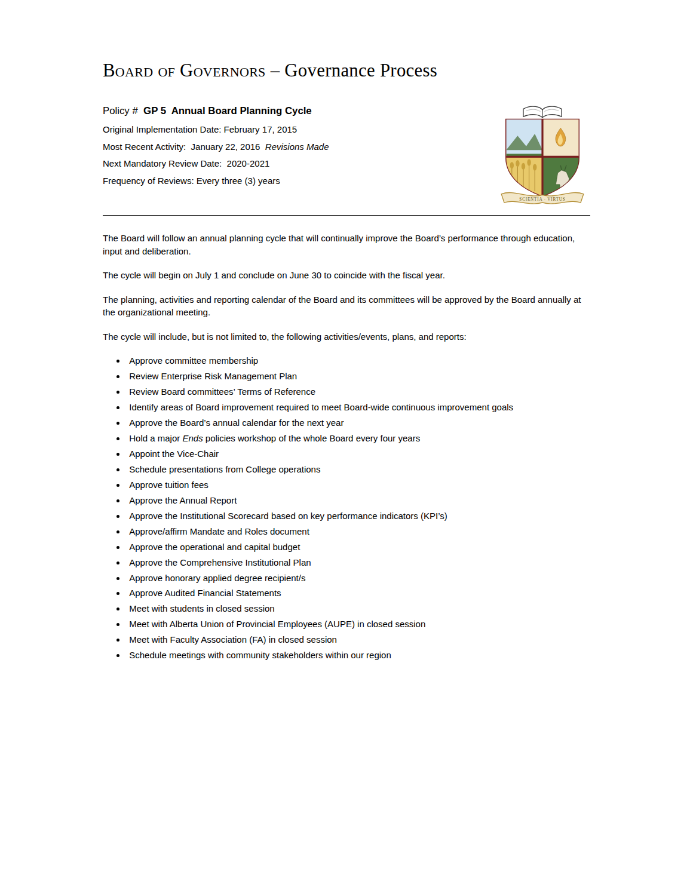Board of Governors – Governance Process
Crest with open book, shield of four quarters, and motto ribbon SCIENTIA · VIRTUS
Policy # GP 5 Annual Board Planning Cycle
Original Implementation Date: February 17, 2015
Most Recent Activity: January 22, 2016 Revisions Made
Next Mandatory Review Date: 2020-2021
Frequency of Reviews: Every three (3) years
The Board will follow an annual planning cycle that will continually improve the Board’s performance through education, input and deliberation.
The cycle will begin on July 1 and conclude on June 30 to coincide with the fiscal year.
The planning, activities and reporting calendar of the Board and its committees will be approved by the Board annually at the organizational meeting.
The cycle will include, but is not limited to, the following activities/events, plans, and reports:
Approve committee membership
Review Enterprise Risk Management Plan
Review Board committees’ Terms of Reference
Identify areas of Board improvement required to meet Board-wide continuous improvement goals
Approve the Board’s annual calendar for the next year
Hold a major Ends policies workshop of the whole Board every four years
Appoint the Vice-Chair
Schedule presentations from College operations
Approve tuition fees
Approve the Annual Report
Approve the Institutional Scorecard based on key performance indicators (KPI’s)
Approve/affirm Mandate and Roles document
Approve the operational and capital budget
Approve the Comprehensive Institutional Plan
Approve honorary applied degree recipient/s
Approve Audited Financial Statements
Meet with students in closed session
Meet with Alberta Union of Provincial Employees (AUPE) in closed session
Meet with Faculty Association (FA) in closed session
Schedule meetings with community stakeholders within our region